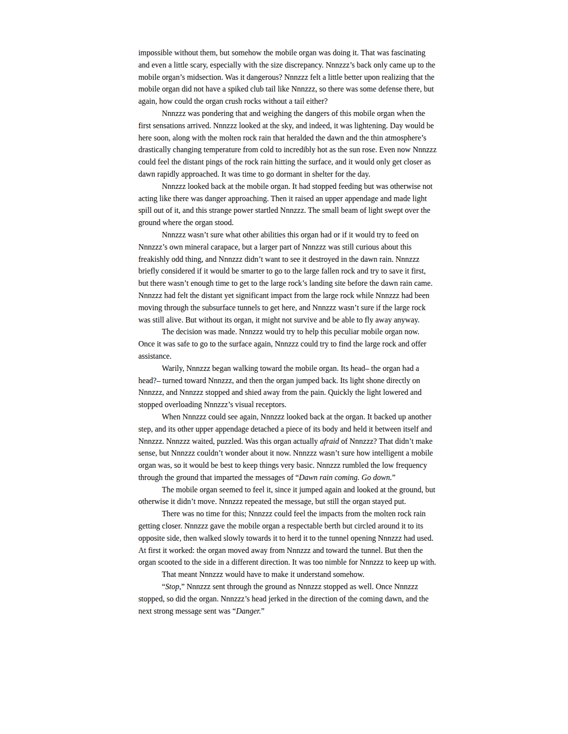impossible without them, but somehow the mobile organ was doing it. That was fascinating and even a little scary, especially with the size discrepancy. Nnnzzz’s back only came up to the mobile organ’s midsection. Was it dangerous? Nnnzzz felt a little better upon realizing that the mobile organ did not have a spiked club tail like Nnnzzz, so there was some defense there, but again, how could the organ crush rocks without a tail either?
Nnnzzz was pondering that and weighing the dangers of this mobile organ when the first sensations arrived. Nnnzzz looked at the sky, and indeed, it was lightening. Day would be here soon, along with the molten rock rain that heralded the dawn and the thin atmosphere’s drastically changing temperature from cold to incredibly hot as the sun rose. Even now Nnnzzz could feel the distant pings of the rock rain hitting the surface, and it would only get closer as dawn rapidly approached. It was time to go dormant in shelter for the day.
Nnnzzz looked back at the mobile organ. It had stopped feeding but was otherwise not acting like there was danger approaching. Then it raised an upper appendage and made light spill out of it, and this strange power startled Nnnzzz. The small beam of light swept over the ground where the organ stood.
Nnnzzz wasn’t sure what other abilities this organ had or if it would try to feed on Nnnzzz’s own mineral carapace, but a larger part of Nnnzzz was still curious about this freakishly odd thing, and Nnnzzz didn’t want to see it destroyed in the dawn rain. Nnnzzz briefly considered if it would be smarter to go to the large fallen rock and try to save it first, but there wasn’t enough time to get to the large rock’s landing site before the dawn rain came. Nnnzzz had felt the distant yet significant impact from the large rock while Nnnzzz had been moving through the subsurface tunnels to get here, and Nnnzzz wasn’t sure if the large rock was still alive. But without its organ, it might not survive and be able to fly away anyway.
The decision was made. Nnnzzz would try to help this peculiar mobile organ now. Once it was safe to go to the surface again, Nnnzzz could try to find the large rock and offer assistance.
Warily, Nnnzzz began walking toward the mobile organ. Its head– the organ had a head?– turned toward Nnnzzz, and then the organ jumped back. Its light shone directly on Nnnzzz, and Nnnzzz stopped and shied away from the pain. Quickly the light lowered and stopped overloading Nnnzzz’s visual receptors.
When Nnnzzz could see again, Nnnzzz looked back at the organ. It backed up another step, and its other upper appendage detached a piece of its body and held it between itself and Nnnzzz. Nnnzzz waited, puzzled. Was this organ actually afraid of Nnnzzz? That didn’t make sense, but Nnnzzz couldn’t wonder about it now. Nnnzzz wasn’t sure how intelligent a mobile organ was, so it would be best to keep things very basic. Nnnzzz rumbled the low frequency through the ground that imparted the messages of “Dawn rain coming. Go down.”
The mobile organ seemed to feel it, since it jumped again and looked at the ground, but otherwise it didn’t move. Nnnzzz repeated the message, but still the organ stayed put.
There was no time for this; Nnnzzz could feel the impacts from the molten rock rain getting closer. Nnnzzz gave the mobile organ a respectable berth but circled around it to its opposite side, then walked slowly towards it to herd it to the tunnel opening Nnnzzz had used. At first it worked: the organ moved away from Nnnzzz and toward the tunnel. But then the organ scooted to the side in a different direction. It was too nimble for Nnnzzz to keep up with.
That meant Nnnzzz would have to make it understand somehow.
“Stop,” Nnnzzz sent through the ground as Nnnzzz stopped as well. Once Nnnzzz stopped, so did the organ. Nnnzzz’s head jerked in the direction of the coming dawn, and the next strong message sent was “Danger.”